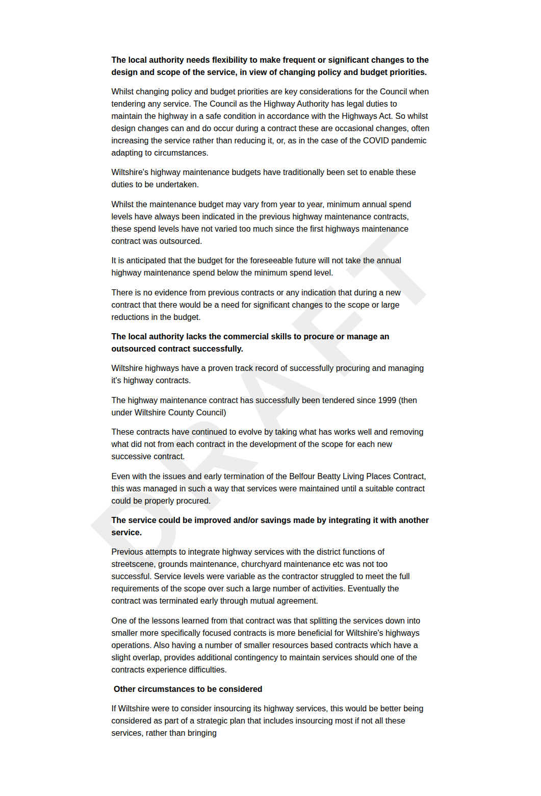DRAFT
The local authority needs flexibility to make frequent or significant changes to the design and scope of the service, in view of changing policy and budget priorities.
Whilst changing policy and budget priorities are key considerations for the Council when tendering any service. The Council as the Highway Authority has legal duties to maintain the highway in a safe condition in accordance with the Highways Act. So whilst design changes can and do occur during a contract these are occasional changes, often increasing the service rather than reducing it, or, as in the case of the COVID pandemic adapting to circumstances.
Wiltshire's highway maintenance budgets have traditionally been set to enable these duties to be undertaken.
Whilst the maintenance budget may vary from year to year, minimum annual spend levels have always been indicated in the previous highway maintenance contracts, these spend levels have not varied too much since the first highways maintenance contract was outsourced.
It is anticipated that the budget for the foreseeable future will not take the annual highway maintenance spend below the minimum spend level.
There is no evidence from previous contracts or any indication that during a new contract that there would be a need for significant changes to the scope or large reductions in the budget.
The local authority lacks the commercial skills to procure or manage an outsourced contract successfully.
Wiltshire highways have a proven track record of successfully procuring and managing it's highway contracts.
The highway maintenance contract has successfully been tendered since 1999 (then under Wiltshire County Council)
These contracts have continued to evolve by taking what has works well and removing what did not from each contract in the development of the scope for each new successive contract.
Even with the issues and early termination of the Belfour Beatty Living Places Contract, this was managed in such a way that services were maintained until a suitable contract could be properly procured.
The service could be improved and/or savings made by integrating it with another service.
Previous attempts to integrate highway services with the district functions of streetscene, grounds maintenance, churchyard maintenance etc was not too successful. Service levels were variable as the contractor struggled to meet the full requirements of the scope over such a large number of activities. Eventually the contract was terminated early through mutual agreement.
One of the lessons learned from that contract was that splitting the services down into smaller more specifically focused contracts is more beneficial for Wiltshire's highways operations. Also having a number of smaller resources based contracts which have a slight overlap, provides additional contingency to maintain services should one of the contracts experience difficulties.
Other circumstances to be considered
If Wiltshire were to consider insourcing its highway services, this would be better being considered as part of a strategic plan that includes insourcing most if not all these services, rather than bringing